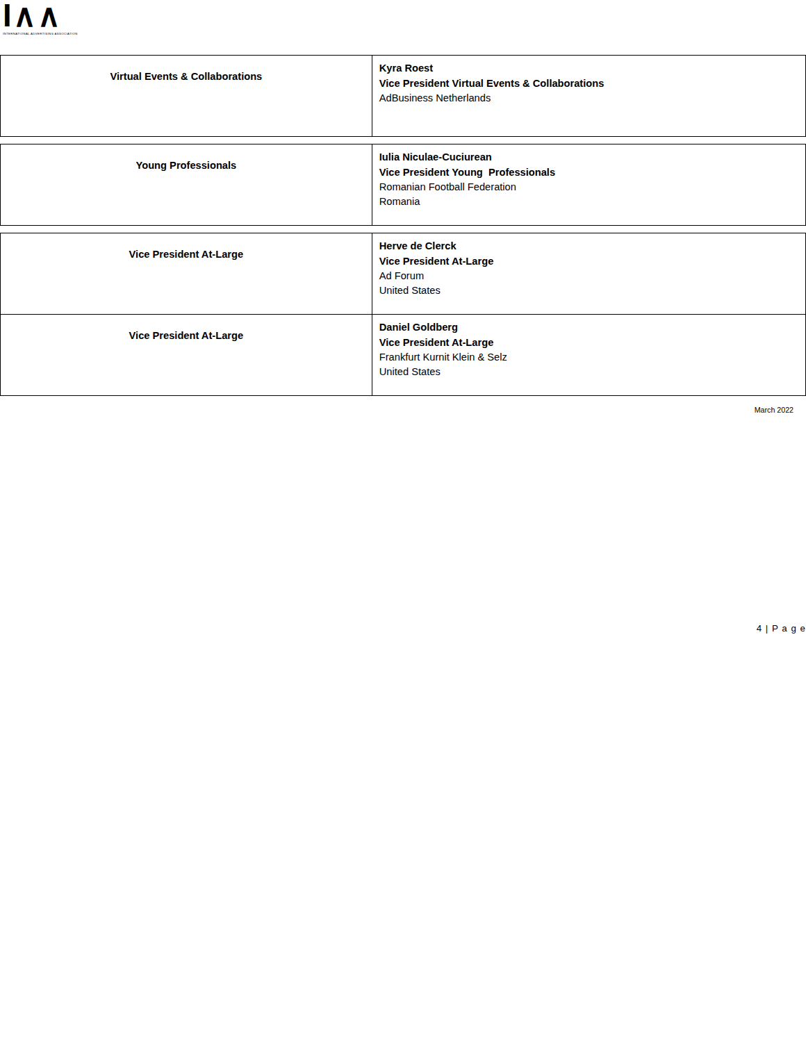I∧∧
International Advertising Association
| Virtual Events & Collaborations | Kyra Roest Vice President Virtual Events & Collaborations AdBusiness Netherlands |
| Young Professionals | Iulia Niculae-Cuciurean Vice President Young Professionals Romanian Football Federation Romania |
| Vice President At-Large | Herve de Clerck Vice President At-Large Ad Forum United States |
| Vice President At-Large | Daniel Goldberg Vice President At-Large Frankfurt Kurnit Klein & Selz United States |
March 2022
4 | P a g e